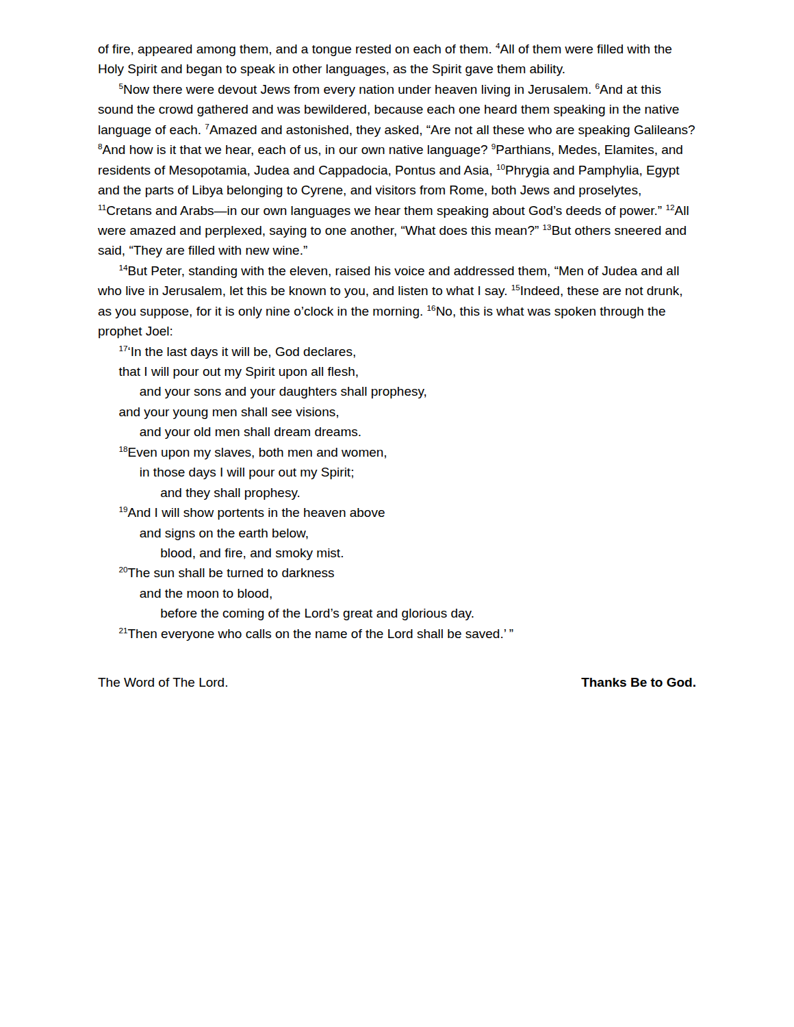of fire, appeared among them, and a tongue rested on each of them. 4All of them were filled with the Holy Spirit and began to speak in other languages, as the Spirit gave them ability.
5Now there were devout Jews from every nation under heaven living in Jerusalem. 6And at this sound the crowd gathered and was bewildered, because each one heard them speaking in the native language of each. 7Amazed and astonished, they asked, “Are not all these who are speaking Galileans? 8And how is it that we hear, each of us, in our own native language? 9Parthians, Medes, Elamites, and residents of Mesopotamia, Judea and Cappadocia, Pontus and Asia, 10Phrygia and Pamphylia, Egypt and the parts of Libya belonging to Cyrene, and visitors from Rome, both Jews and proselytes, 11Cretans and Arabs—in our own languages we hear them speaking about God’s deeds of power.” 12All were amazed and perplexed, saying to one another, “What does this mean?” 13But others sneered and said, “They are filled with new wine.”
14But Peter, standing with the eleven, raised his voice and addressed them, “Men of Judea and all who live in Jerusalem, let this be known to you, and listen to what I say. 15Indeed, these are not drunk, as you suppose, for it is only nine o’clock in the morning. 16No, this is what was spoken through the prophet Joel:
17‘In the last days it will be, God declares,
that I will pour out my Spirit upon all flesh,
and your sons and your daughters shall prophesy,
and your young men shall see visions,
and your old men shall dream dreams.
18Even upon my slaves, both men and women,
in those days I will pour out my Spirit;
and they shall prophesy.
19And I will show portents in the heaven above
and signs on the earth below,
blood, and fire, and smoky mist.
20The sun shall be turned to darkness
and the moon to blood,
before the coming of the Lord’s great and glorious day.
21Then everyone who calls on the name of the Lord shall be saved.’ ”
The Word of The Lord.
Thanks Be to God.